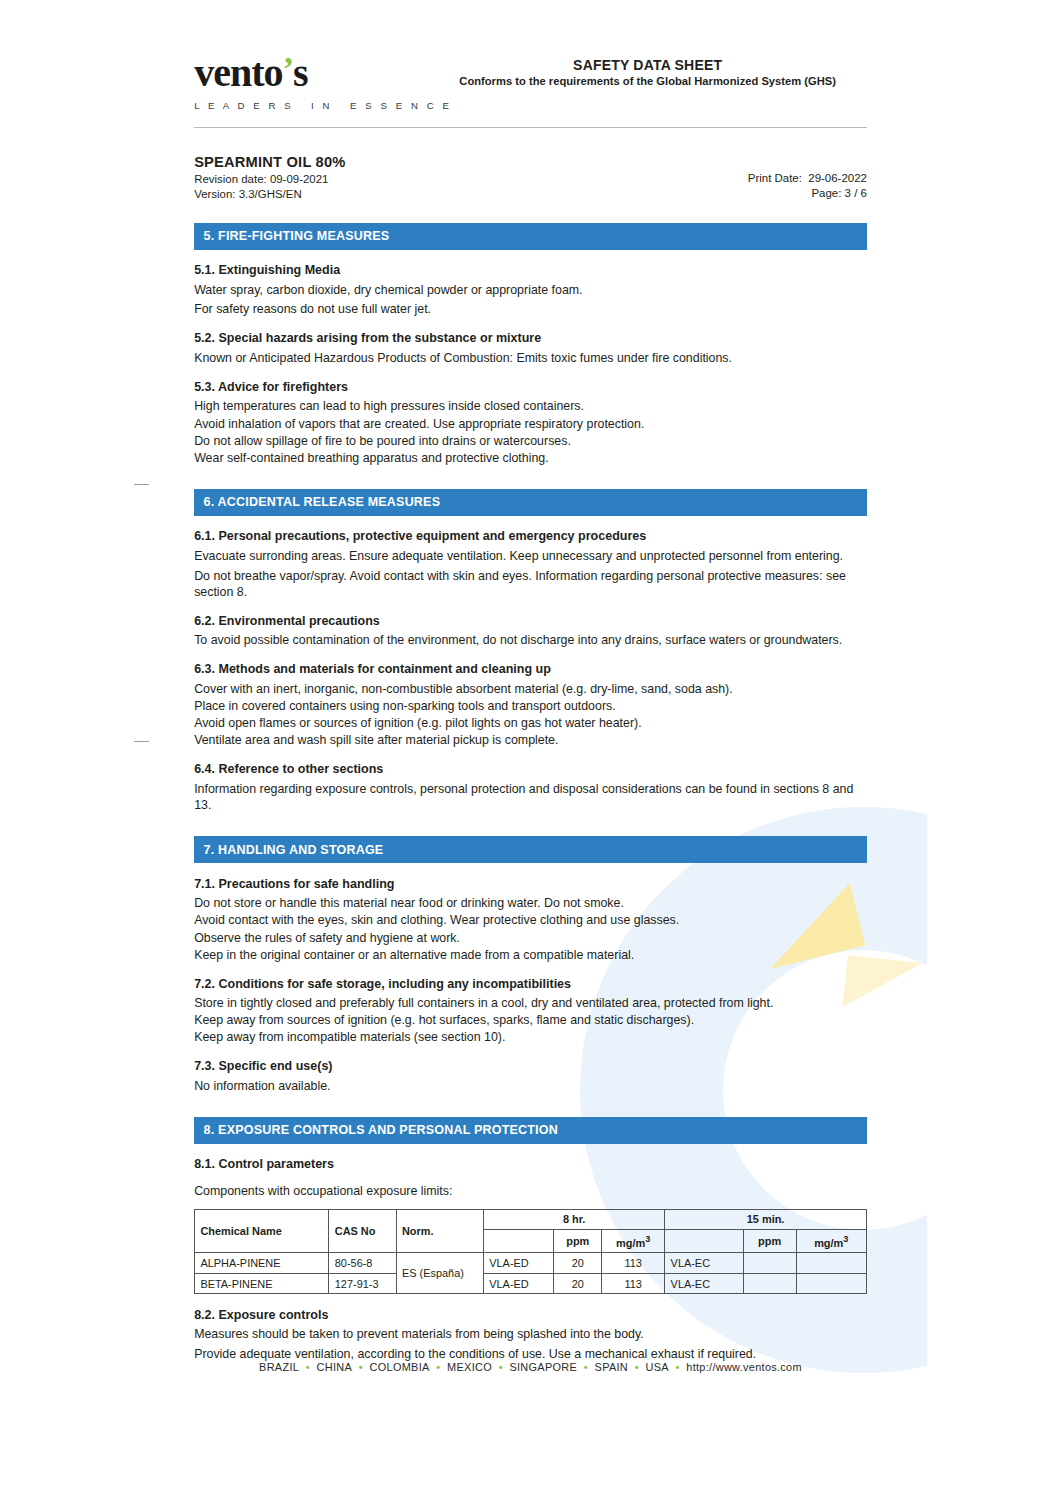vento’s
L E A D E R S I N E S S E N C E
SAFETY DATA SHEET
Conforms to the requirements of the Global Harmonized System (GHS)
SPEARMINT OIL 80%
Revision date: 09-09-2021
Version: 3.3/GHS/EN
Print Date: 29-06-2022
Page: 3 / 6
5. FIRE-FIGHTING MEASURES
5.1. Extinguishing Media
Water spray, carbon dioxide, dry chemical powder or appropriate foam.
For safety reasons do not use full water jet.
5.2. Special hazards arising from the substance or mixture
Known or Anticipated Hazardous Products of Combustion: Emits toxic fumes under fire conditions.
5.3. Advice for firefighters
High temperatures can lead to high pressures inside closed containers.
Avoid inhalation of vapors that are created. Use appropriate respiratory protection.
Do not allow spillage of fire to be poured into drains or watercourses.
Wear self-contained breathing apparatus and protective clothing.
6. ACCIDENTAL RELEASE MEASURES
6.1. Personal precautions, protective equipment and emergency procedures
Evacuate surronding areas. Ensure adequate ventilation. Keep unnecessary and unprotected personnel from entering.
Do not breathe vapor/spray. Avoid contact with skin and eyes. Information regarding personal protective measures: see section 8.
6.2. Environmental precautions
To avoid possible contamination of the environment, do not discharge into any drains, surface waters or groundwaters.
6.3. Methods and materials for containment and cleaning up
Cover with an inert, inorganic, non-combustible absorbent material (e.g. dry-lime, sand, soda ash).
Place in covered containers using non-sparking tools and transport outdoors.
Avoid open flames or sources of ignition (e.g. pilot lights on gas hot water heater).
Ventilate area and wash spill site after material pickup is complete.
6.4. Reference to other sections
Information regarding exposure controls, personal protection and disposal considerations can be found in sections 8 and 13.
7. HANDLING AND STORAGE
7.1. Precautions for safe handling
Do not store or handle this material near food or drinking water. Do not smoke.
Avoid contact with the eyes, skin and clothing. Wear protective clothing and use glasses.
Observe the rules of safety and hygiene at work.
Keep in the original container or an alternative made from a compatible material.
7.2. Conditions for safe storage, including any incompatibilities
Store in tightly closed and preferably full containers in a cool, dry and ventilated area, protected from light.
Keep away from sources of ignition (e.g. hot surfaces, sparks, flame and static discharges).
Keep away from incompatible materials (see section 10).
7.3. Specific end use(s)
No information available.
8. EXPOSURE CONTROLS AND PERSONAL PROTECTION
8.1. Control parameters
Components with occupational exposure limits:
| Chemical Name | CAS No | Norm. | 8 hr. | 15 min. |
| --- | --- | --- | --- | --- |
| | ppm | mg/m 3 | | ppm | mg/m 3 |
| ALPHA-PINENE | 80-56-8 | ES (España) | VLA-ED | 20 | 113 | VLA-EC | | |
| BETA-PINENE | 127-91-3 | VLA-ED | 20 | 113 | VLA-EC | | |
8.2. Exposure controls
Measures should be taken to prevent materials from being splashed into the body.
Provide adequate ventilation, according to the conditions of use. Use a mechanical exhaust if required.
BRAZIL • CHINA • COLOMBIA • MEXICO • SINGAPORE • SPAIN • USA • http://www.ventos.com